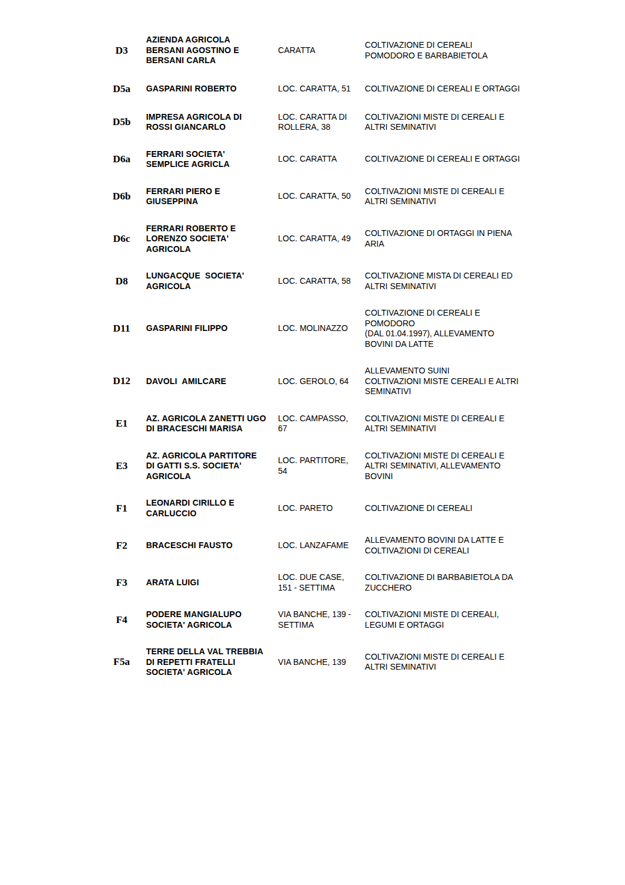| D3 | AZIENDA AGRICOLA BERSANI AGOSTINO E BERSANI CARLA | CARATTA | COLTIVAZIONE DI CEREALI POMODORO E BARBABIETOLA |
| D5a | GASPARINI ROBERTO | LOC. CARATTA, 51 | COLTIVAZIONE DI CEREALI E ORTAGGI |
| D5b | IMPRESA AGRICOLA DI ROSSI GIANCARLO | LOC. CARATTA DI ROLLERA, 38 | COLTIVAZIONI MISTE DI CEREALI E ALTRI SEMINATIVI |
| D6a | FERRARI SOCIETA' SEMPLICE AGRICLA | LOC. CARATTA | COLTIVAZIONE DI CEREALI E ORTAGGI |
| D6b | FERRARI PIERO E GIUSEPPINA | LOC. CARATTA, 50 | COLTIVAZIONI MISTE DI CEREALI E ALTRI SEMINATIVI |
| D6c | FERRARI ROBERTO E LORENZO SOCIETA' AGRICOLA | LOC. CARATTA, 49 | COLTIVAZIONE DI ORTAGGI IN PIENA ARIA |
| D8 | LUNGACQUE SOCIETA' AGRICOLA | LOC. CARATTA, 58 | COLTIVAZIONE MISTA DI CEREALI ED ALTRI SEMINATIVI |
| D11 | GASPARINI FILIPPO | LOC. MOLINAZZO | COLTIVAZIONE DI CEREALI E POMODORO (DAL 01.04.1997), ALLEVAMENTO BOVINI DA LATTE |
| D12 | DAVOLI AMILCARE | LOC. GEROLO, 64 | ALLEVAMENTO SUINI COLTIVAZIONI MISTE CEREALI E ALTRI SEMINATIVI |
| E1 | AZ. AGRICOLA ZANETTI UGO DI BRACESCHI MARISA | LOC. CAMPASSO, 67 | COLTIVAZIONI MISTE DI CEREALI E ALTRI SEMINATIVI |
| E3 | AZ. AGRICOLA PARTITORE DI GATTI S.S. SOCIETA' AGRICOLA | LOC. PARTITORE, 54 | COLTIVAZIONI MISTE DI CEREALI E ALTRI SEMINATIVI, ALLEVAMENTO BOVINI |
| F1 | LEONARDI CIRILLO E CARLUCCIO | LOC. PARETO | COLTIVAZIONE DI CEREALI |
| F2 | BRACESCHI FAUSTO | LOC. LANZAFAME | ALLEVAMENTO BOVINI DA LATTE E COLTIVAZIONI DI CEREALI |
| F3 | ARATA LUIGI | LOC. DUE CASE, 151 - SETTIMA | COLTIVAZIONE DI BARBABIETOLA DA ZUCCHERO |
| F4 | PODERE MANGIALUPO SOCIETA' AGRICOLA | VIA BANCHE, 139 - SETTIMA | COLTIVAZIONI MISTE DI CEREALI, LEGUMI E ORTAGGI |
| F5a | TERRE DELLA VAL TREBBIA DI REPETTI FRATELLI SOCIETA' AGRICOLA | VIA BANCHE, 139 | COLTIVAZIONI MISTE DI CEREALI E ALTRI SEMINATIVI |